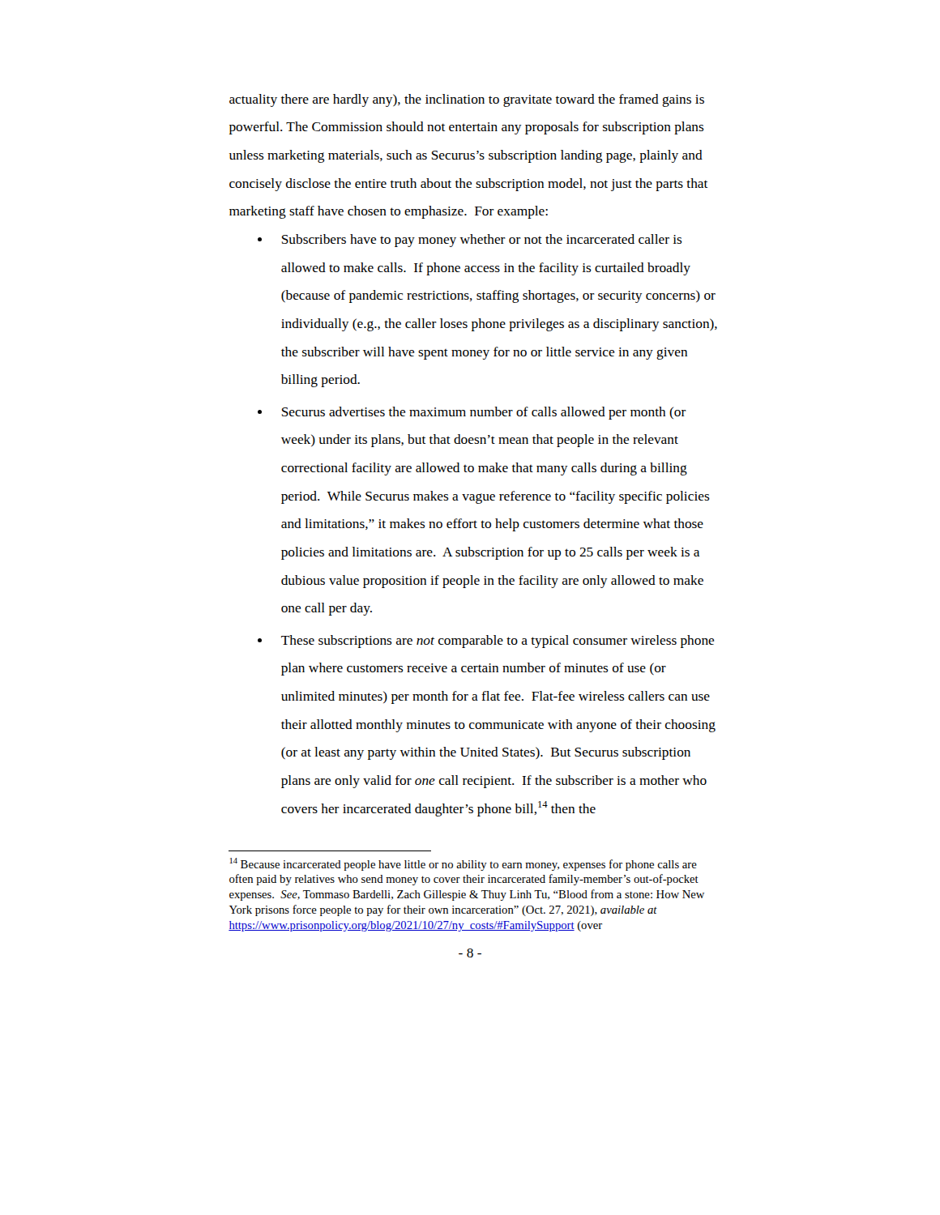actuality there are hardly any), the inclination to gravitate toward the framed gains is powerful. The Commission should not entertain any proposals for subscription plans unless marketing materials, such as Securus’s subscription landing page, plainly and concisely disclose the entire truth about the subscription model, not just the parts that marketing staff have chosen to emphasize. For example:
Subscribers have to pay money whether or not the incarcerated caller is allowed to make calls. If phone access in the facility is curtailed broadly (because of pandemic restrictions, staffing shortages, or security concerns) or individually (e.g., the caller loses phone privileges as a disciplinary sanction), the subscriber will have spent money for no or little service in any given billing period.
Securus advertises the maximum number of calls allowed per month (or week) under its plans, but that doesn’t mean that people in the relevant correctional facility are allowed to make that many calls during a billing period. While Securus makes a vague reference to “facility specific policies and limitations,” it makes no effort to help customers determine what those policies and limitations are. A subscription for up to 25 calls per week is a dubious value proposition if people in the facility are only allowed to make one call per day.
These subscriptions are not comparable to a typical consumer wireless phone plan where customers receive a certain number of minutes of use (or unlimited minutes) per month for a flat fee. Flat-fee wireless callers can use their allotted monthly minutes to communicate with anyone of their choosing (or at least any party within the United States). But Securus subscription plans are only valid for one call recipient. If the subscriber is a mother who covers her incarcerated daughter’s phone bill,14 then the
14 Because incarcerated people have little or no ability to earn money, expenses for phone calls are often paid by relatives who send money to cover their incarcerated family-member’s out-of-pocket expenses. See, Tommaso Bardelli, Zach Gillespie & Thuy Linh Tu, “Blood from a stone: How New York prisons force people to pay for their own incarceration” (Oct. 27, 2021), available at https://www.prisonpolicy.org/blog/2021/10/27/ny_costs/#FamilySupport (over
- 8 -